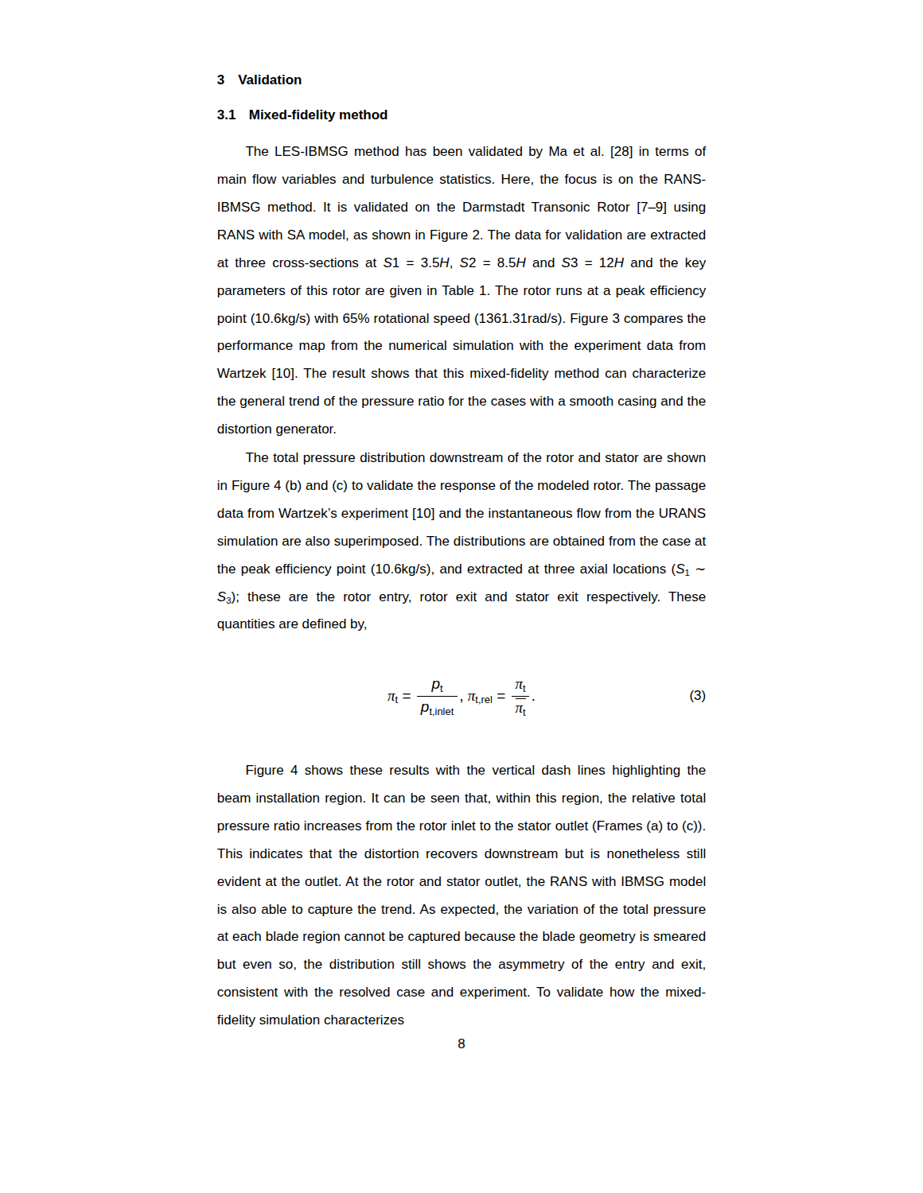3 Validation
3.1 Mixed-fidelity method
The LES-IBMSG method has been validated by Ma et al. [28] in terms of main flow variables and turbulence statistics. Here, the focus is on the RANS-IBMSG method. It is validated on the Darmstadt Transonic Rotor [7–9] using RANS with SA model, as shown in Figure 2. The data for validation are extracted at three cross-sections at S1 = 3.5H, S2 = 8.5H and S3 = 12H and the key parameters of this rotor are given in Table 1. The rotor runs at a peak efficiency point (10.6kg/s) with 65% rotational speed (1361.31rad/s). Figure 3 compares the performance map from the numerical simulation with the experiment data from Wartzek [10]. The result shows that this mixed-fidelity method can characterize the general trend of the pressure ratio for the cases with a smooth casing and the distortion generator.
The total pressure distribution downstream of the rotor and stator are shown in Figure 4 (b) and (c) to validate the response of the modeled rotor. The passage data from Wartzek’s experiment [10] and the instantaneous flow from the URANS simulation are also superimposed. The distributions are obtained from the case at the peak efficiency point (10.6kg/s), and extracted at three axial locations (S 1 ∼ S 3); these are the rotor entry, rotor exit and stator exit respectively. These quantities are defined by,
πt = pt pt,inlet , πt,rel = πt πt . (3)
Figure 4 shows these results with the vertical dash lines highlighting the beam installation region. It can be seen that, within this region, the relative total pressure ratio increases from the rotor inlet to the stator outlet (Frames (a) to (c)). This indicates that the distortion recovers downstream but is nonetheless still evident at the outlet. At the rotor and stator outlet, the RANS with IBMSG model is also able to capture the trend. As expected, the variation of the total pressure at each blade region cannot be captured because the blade geometry is smeared but even so, the distribution still shows the asymmetry of the entry and exit, consistent with the resolved case and experiment. To validate how the mixed-fidelity simulation characterizes
8